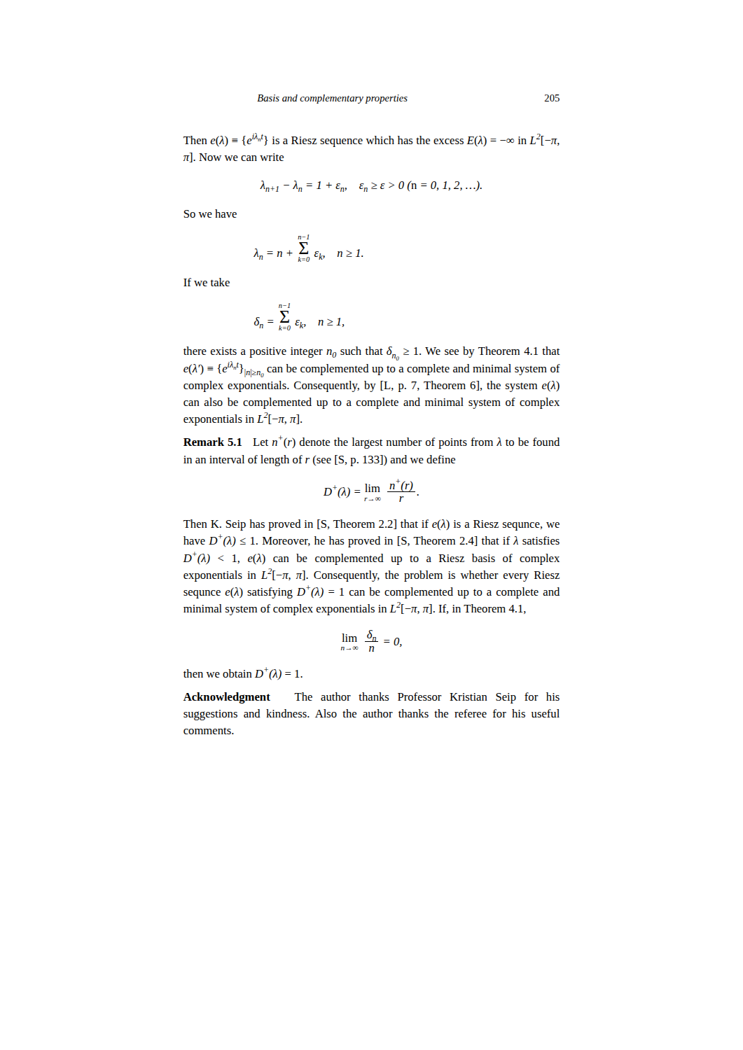Basis and complementary properties 205
Then e(λ) ≡ {eiλnt} is a Riesz sequence which has the excess E(λ) = −∞ in L2[−π, π]. Now we can write
λn+1 − λn = 1 + εn, εn ≥ ε > 0 (n = 0, 1, 2, …).
So we have
λn = n + n−1 Σk=0 εk, n ≥ 1.
If we take
δn = n−1 Σk=0 εk, n ≥ 1,
there exists a positive integer n0 such that δn0 ≥ 1. We see by Theorem 4.1 that e(λ′) ≡ {eiλnt}|n|≥n0 can be complemented up to a complete and minimal system of complex exponentials. Consequently, by [L, p. 7, Theorem 6], the system e(λ) can also be complemented up to a complete and minimal system of complex exponentials in L2[−π, π].
Remark 5.1 Let n+(r) denote the largest number of points from λ to be found in an interval of length of r (see [S, p. 133]) and we define
D+(λ) = lim r→∞ n+(r) r.
Then K. Seip has proved in [S, Theorem 2.2] that if e(λ) is a Riesz sequnce, we have D+(λ) ≤ 1. Moreover, he has proved in [S, Theorem 2.4] that if λ satisfies D+(λ) < 1, e(λ) can be complemented up to a Riesz basis of complex exponentials in L2[−π, π]. Consequently, the problem is whether every Riesz sequnce e(λ) satisfying D+(λ) = 1 can be complemented up to a complete and minimal system of complex exponentials in L2[−π, π]. If, in Theorem 4.1,
lim n→∞ δn n = 0,
then we obtain D+(λ) = 1.
Acknowledgment The author thanks Professor Kristian Seip for his suggestions and kindness. Also the author thanks the referee for his useful comments.